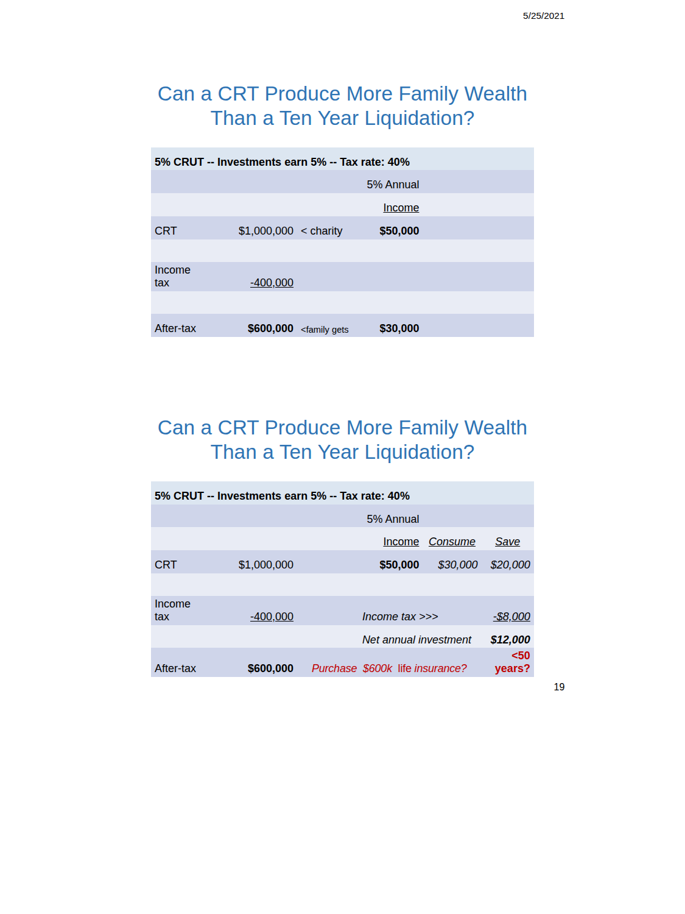5/25/2021
Can a CRT Produce More Family Wealth
Than a Ten Year Liquidation?
| 5% CRUT -- Investments earn 5% -- Tax rate: 40% | |
| | | | 5% Annual | | |
| | | | Income | | |
| CRT | $1,000,000 | < charity | $50,000 | | |
| Income tax | -400,000 | | | | |
| After-tax | $600,000 | <family gets | $30,000 | | |
Can a CRT Produce More Family Wealth
Than a Ten Year Liquidation?
| 5% CRUT -- Investments earn 5% -- Tax rate: 40% | |
| | | | 5% Annual | | |
| | | | Income | Consume | Save |
| CRT | $1,000,000 | | $50,000 | $30,000 | $20,000 |
| Income tax | -400,000 | | Income tax >>> | -$8,000 |
| | | | Net annual investment | $12,000 |
| After-tax | $600,000 | Purchase $600k life insurance? | <50 years? |
19